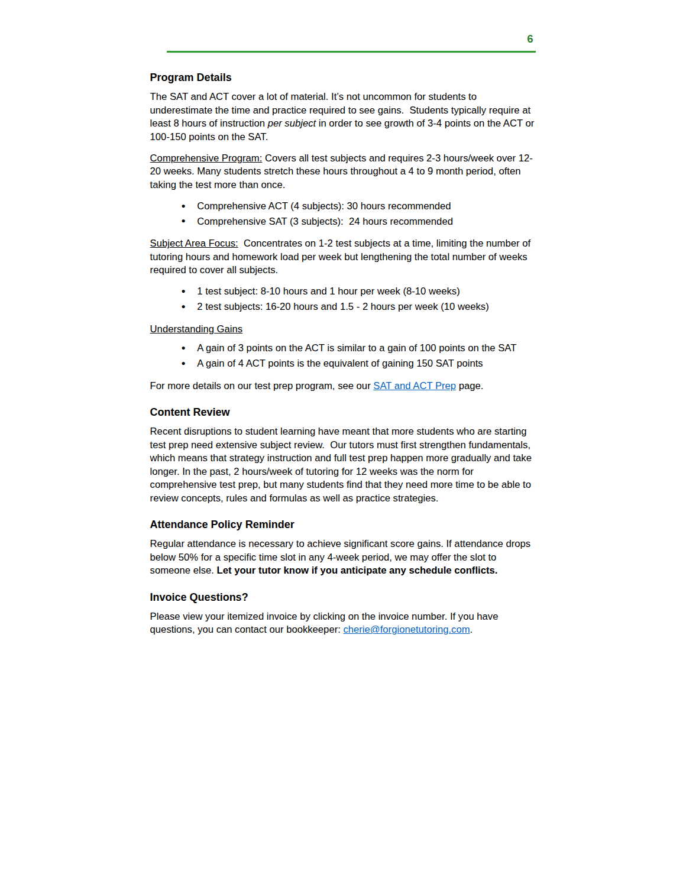6
Program Details
The SAT and ACT cover a lot of material. It’s not uncommon for students to underestimate the time and practice required to see gains. Students typically require at least 8 hours of instruction per subject in order to see growth of 3-4 points on the ACT or 100-150 points on the SAT.
Comprehensive Program: Covers all test subjects and requires 2-3 hours/week over 12-20 weeks. Many students stretch these hours throughout a 4 to 9 month period, often taking the test more than once.
Comprehensive ACT (4 subjects): 30 hours recommended
Comprehensive SAT (3 subjects): 24 hours recommended
Subject Area Focus: Concentrates on 1-2 test subjects at a time, limiting the number of tutoring hours and homework load per week but lengthening the total number of weeks required to cover all subjects.
1 test subject: 8-10 hours and 1 hour per week (8-10 weeks)
2 test subjects: 16-20 hours and 1.5 - 2 hours per week (10 weeks)
Understanding Gains
A gain of 3 points on the ACT is similar to a gain of 100 points on the SAT
A gain of 4 ACT points is the equivalent of gaining 150 SAT points
For more details on our test prep program, see our SAT and ACT Prep page.
Content Review
Recent disruptions to student learning have meant that more students who are starting test prep need extensive subject review. Our tutors must first strengthen fundamentals, which means that strategy instruction and full test prep happen more gradually and take longer. In the past, 2 hours/week of tutoring for 12 weeks was the norm for comprehensive test prep, but many students find that they need more time to be able to review concepts, rules and formulas as well as practice strategies.
Attendance Policy Reminder
Regular attendance is necessary to achieve significant score gains. If attendance drops below 50% for a specific time slot in any 4-week period, we may offer the slot to someone else. Let your tutor know if you anticipate any schedule conflicts.
Invoice Questions?
Please view your itemized invoice by clicking on the invoice number. If you have questions, you can contact our bookkeeper: cherie@forgionetutoring.com.